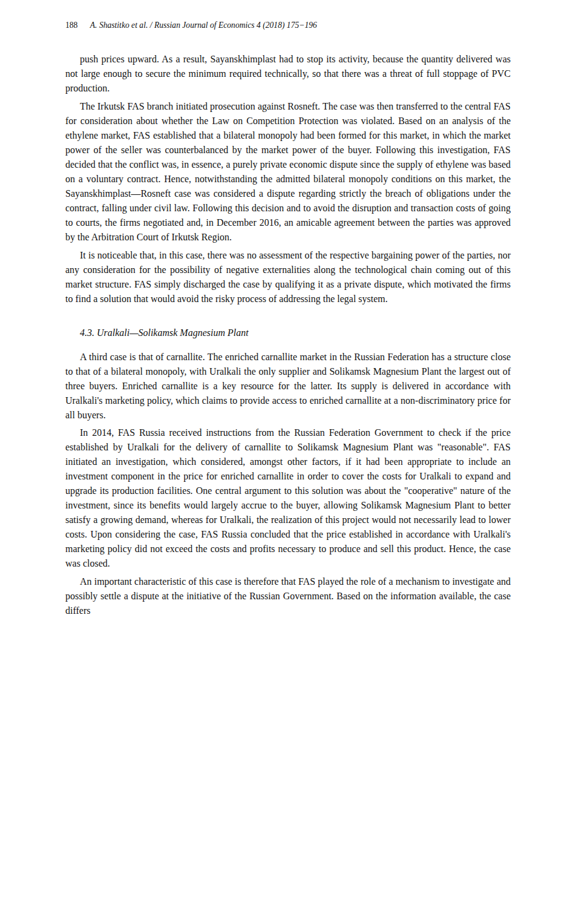188 A. Shastitko et al. / Russian Journal of Economics 4 (2018) 175−196
push prices upward. As a result, Sayanskhimplast had to stop its activity, because the quantity delivered was not large enough to secure the minimum required technically, so that there was a threat of full stoppage of PVC production.
The Irkutsk FAS branch initiated prosecution against Rosneft. The case was then transferred to the central FAS for consideration about whether the Law on Competition Protection was violated. Based on an analysis of the ethylene market, FAS established that a bilateral monopoly had been formed for this market, in which the market power of the seller was counterbalanced by the market power of the buyer. Following this investigation, FAS decided that the conflict was, in essence, a purely private economic dispute since the supply of ethylene was based on a voluntary contract. Hence, notwithstanding the admitted bilateral monopoly conditions on this market, the Sayanskhimplast—Rosneft case was considered a dispute regarding strictly the breach of obligations under the contract, falling under civil law. Following this decision and to avoid the disruption and transaction costs of going to courts, the firms negotiated and, in December 2016, an amicable agreement between the parties was approved by the Arbitration Court of Irkutsk Region.
It is noticeable that, in this case, there was no assessment of the respective bargaining power of the parties, nor any consideration for the possibility of negative externalities along the technological chain coming out of this market structure. FAS simply discharged the case by qualifying it as a private dispute, which motivated the firms to find a solution that would avoid the risky process of addressing the legal system.
4.3. Uralkali—Solikamsk Magnesium Plant
A third case is that of carnallite. The enriched carnallite market in the Russian Federation has a structure close to that of a bilateral monopoly, with Uralkali the only supplier and Solikamsk Magnesium Plant the largest out of three buyers. Enriched carnallite is a key resource for the latter. Its supply is delivered in accordance with Uralkali's marketing policy, which claims to provide access to enriched carnallite at a non-discriminatory price for all buyers.
In 2014, FAS Russia received instructions from the Russian Federation Government to check if the price established by Uralkali for the delivery of carnallite to Solikamsk Magnesium Plant was "reasonable". FAS initiated an investigation, which considered, amongst other factors, if it had been appropriate to include an investment component in the price for enriched carnallite in order to cover the costs for Uralkali to expand and upgrade its production facilities. One central argument to this solution was about the "cooperative" nature of the investment, since its benefits would largely accrue to the buyer, allowing Solikamsk Magnesium Plant to better satisfy a growing demand, whereas for Uralkali, the realization of this project would not necessarily lead to lower costs. Upon considering the case, FAS Russia concluded that the price established in accordance with Uralkali's marketing policy did not exceed the costs and profits necessary to produce and sell this product. Hence, the case was closed.
An important characteristic of this case is therefore that FAS played the role of a mechanism to investigate and possibly settle a dispute at the initiative of the Russian Government. Based on the information available, the case differs